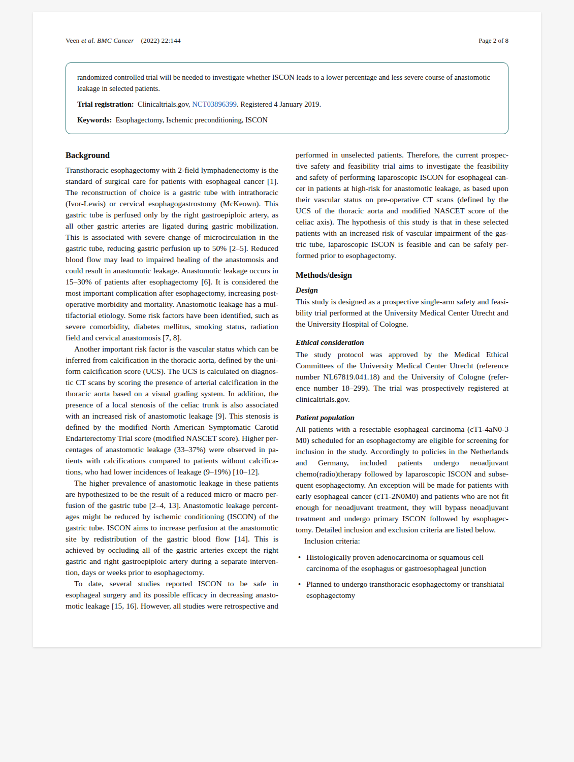Veen et al. BMC Cancer (2022) 22:144
Page 2 of 8
randomized controlled trial will be needed to investigate whether ISCON leads to a lower percentage and less severe course of anastomotic leakage in selected patients.
Trial registration: Clinicaltrials.gov, NCT03896399. Registered 4 January 2019.
Keywords: Esophagectomy, Ischemic preconditioning, ISCON
Background
Transthoracic esophagectomy with 2-field lymphadenectomy is the standard of surgical care for patients with esophageal cancer [1]. The reconstruction of choice is a gastric tube with intrathoracic (Ivor-Lewis) or cervical esophagogastrostomy (McKeown). This gastric tube is perfused only by the right gastroepiploic artery, as all other gastric arteries are ligated during gastric mobilization. This is associated with severe change of microcirculation in the gastric tube, reducing gastric perfusion up to 50% [2–5]. Reduced blood flow may lead to impaired healing of the anastomosis and could result in anastomotic leakage. Anastomotic leakage occurs in 15–30% of patients after esophagectomy [6]. It is considered the most important complication after esophagectomy, increasing postoperative morbidity and mortality. Anastomotic leakage has a multifactorial etiology. Some risk factors have been identified, such as severe comorbidity, diabetes mellitus, smoking status, radiation field and cervical anastomosis [7, 8].
Another important risk factor is the vascular status which can be inferred from calcification in the thoracic aorta, defined by the uniform calcification score (UCS). The UCS is calculated on diagnostic CT scans by scoring the presence of arterial calcification in the thoracic aorta based on a visual grading system. In addition, the presence of a local stenosis of the celiac trunk is also associated with an increased risk of anastomotic leakage [9]. This stenosis is defined by the modified North American Symptomatic Carotid Endarterectomy Trial score (modified NASCET score). Higher percentages of anastomotic leakage (33–37%) were observed in patients with calcifications compared to patients without calcifications, who had lower incidences of leakage (9–19%) [10–12].
The higher prevalence of anastomotic leakage in these patients are hypothesized to be the result of a reduced micro or macro perfusion of the gastric tube [2–4, 13]. Anastomotic leakage percentages might be reduced by ischemic conditioning (ISCON) of the gastric tube. ISCON aims to increase perfusion at the anastomotic site by redistribution of the gastric blood flow [14]. This is achieved by occluding all of the gastric arteries except the right gastric and right gastroepiploic artery during a separate intervention, days or weeks prior to esophagectomy.
To date, several studies reported ISCON to be safe in esophageal surgery and its possible efficacy in decreasing anastomotic leakage [15, 16]. However, all studies were retrospective and performed in unselected patients. Therefore, the current prospective safety and feasibility trial aims to investigate the feasibility and safety of performing laparoscopic ISCON for esophageal cancer in patients at high-risk for anastomotic leakage, as based upon their vascular status on pre-operative CT scans (defined by the UCS of the thoracic aorta and modified NASCET score of the celiac axis). The hypothesis of this study is that in these selected patients with an increased risk of vascular impairment of the gastric tube, laparoscopic ISCON is feasible and can be safely performed prior to esophagectomy.
Methods/design
Design
This study is designed as a prospective single-arm safety and feasibility trial performed at the University Medical Center Utrecht and the University Hospital of Cologne.
Ethical consideration
The study protocol was approved by the Medical Ethical Committees of the University Medical Center Utrecht (reference number NL67819.041.18) and the University of Cologne (reference number 18–299). The trial was prospectively registered at clinicaltrials.gov.
Patient population
All patients with a resectable esophageal carcinoma (cT1-4aN0-3 M0) scheduled for an esophagectomy are eligible for screening for inclusion in the study. Accordingly to policies in the Netherlands and Germany, included patients undergo neoadjuvant chemo(radio)therapy followed by laparoscopic ISCON and subsequent esophagectomy. An exception will be made for patients with early esophageal cancer (cT1-2N0M0) and patients who are not fit enough for neoadjuvant treatment, they will bypass neoadjuvant treatment and undergo primary ISCON followed by esophagectomy. Detailed inclusion and exclusion criteria are listed below.
Inclusion criteria:
Histologically proven adenocarcinoma or squamous cell carcinoma of the esophagus or gastroesophageal junction
Planned to undergo transthoracic esophagectomy or transhiatal esophagectomy